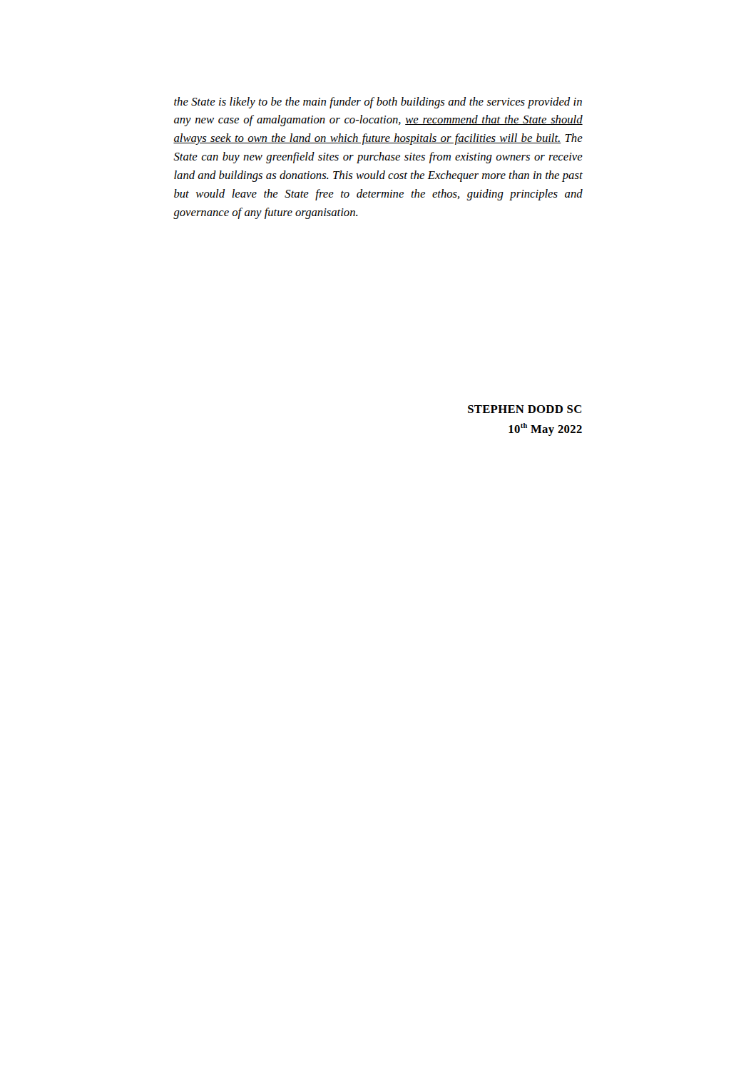the State is likely to be the main funder of both buildings and the services provided in any new case of amalgamation or co-location, we recommend that the State should always seek to own the land on which future hospitals or facilities will be built. The State can buy new greenfield sites or purchase sites from existing owners or receive land and buildings as donations. This would cost the Exchequer more than in the past but would leave the State free to determine the ethos, guiding principles and governance of any future organisation.
STEPHEN DODD SC
10th May 2022